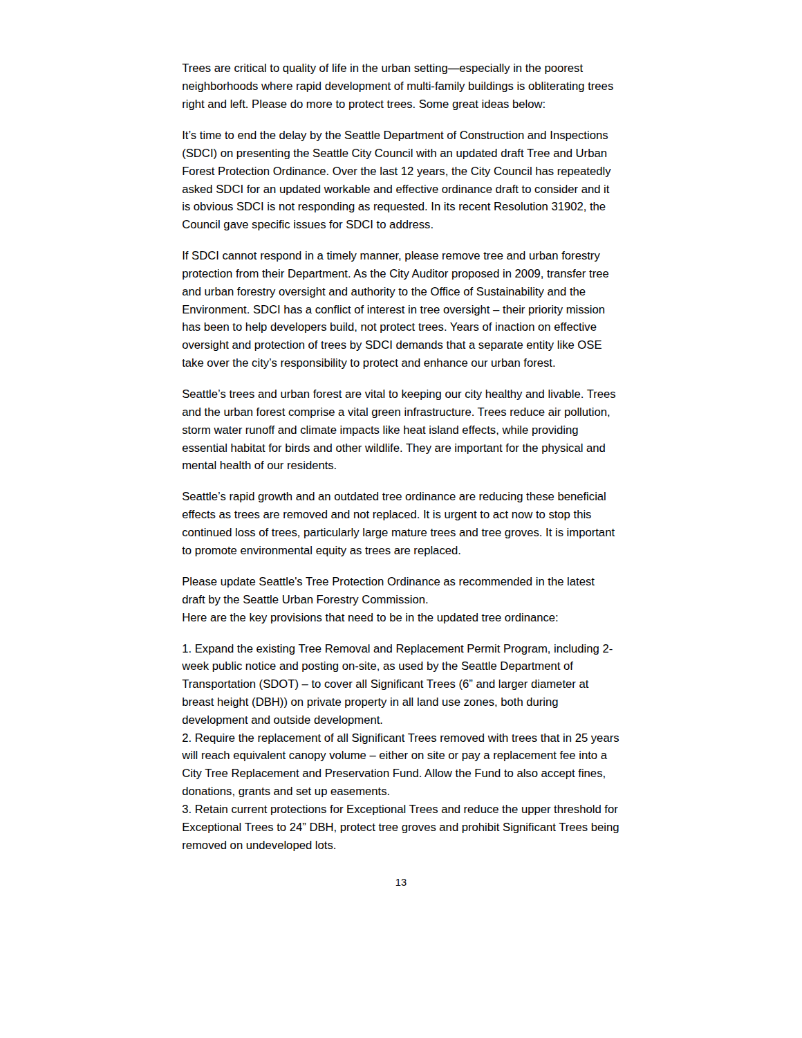Trees are critical to quality of life in the urban setting—especially in the poorest neighborhoods where rapid development of multi-family buildings is obliterating trees right and left. Please do more to protect trees. Some great ideas below:
It’s time to end the delay by the Seattle Department of Construction and Inspections (SDCI) on presenting the Seattle City Council with an updated draft Tree and Urban Forest Protection Ordinance. Over the last 12 years, the City Council has repeatedly asked SDCI for an updated workable and effective ordinance draft to consider and it is obvious SDCI is not responding as requested. In its recent Resolution 31902, the Council gave specific issues for SDCI to address.
If SDCI cannot respond in a timely manner, please remove tree and urban forestry protection from their Department. As the City Auditor proposed in 2009, transfer tree and urban forestry oversight and authority to the Office of Sustainability and the Environment. SDCI has a conflict of interest in tree oversight – their priority mission has been to help developers build, not protect trees. Years of inaction on effective oversight and protection of trees by SDCI demands that a separate entity like OSE take over the city’s responsibility to protect and enhance our urban forest.
Seattle’s trees and urban forest are vital to keeping our city healthy and livable. Trees and the urban forest comprise a vital green infrastructure. Trees reduce air pollution, storm water runoff and climate impacts like heat island effects, while providing essential habitat for birds and other wildlife. They are important for the physical and mental health of our residents.
Seattle’s rapid growth and an outdated tree ordinance are reducing these beneficial effects as trees are removed and not replaced. It is urgent to act now to stop this continued loss of trees, particularly large mature trees and tree groves. It is important to promote environmental equity as trees are replaced.
Please update Seattle's Tree Protection Ordinance as recommended in the latest draft by the Seattle Urban Forestry Commission.
Here are the key provisions that need to be in the updated tree ordinance:
1. Expand the existing Tree Removal and Replacement Permit Program, including 2-week public notice and posting on-site, as used by the Seattle Department of Transportation (SDOT) – to cover all Significant Trees (6” and larger diameter at breast height (DBH)) on private property in all land use zones, both during development and outside development.
2. Require the replacement of all Significant Trees removed with trees that in 25 years will reach equivalent canopy volume – either on site or pay a replacement fee into a City Tree Replacement and Preservation Fund. Allow the Fund to also accept fines, donations, grants and set up easements.
3. Retain current protections for Exceptional Trees and reduce the upper threshold for Exceptional Trees to 24” DBH, protect tree groves and prohibit Significant Trees being removed on undeveloped lots.
13